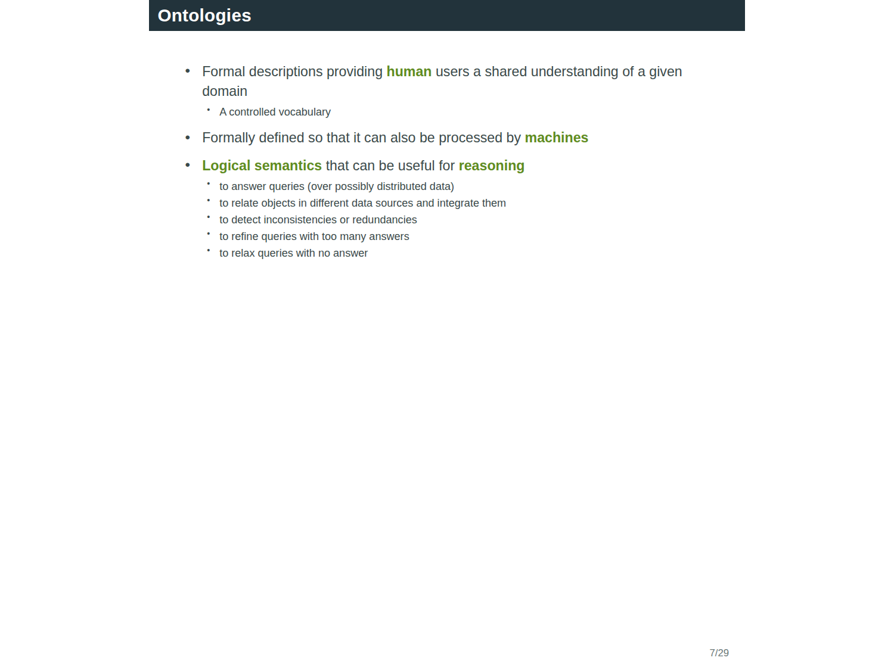Ontologies
Formal descriptions providing human users a shared understanding of a given domain
A controlled vocabulary
Formally defined so that it can also be processed by machines
Logical semantics that can be useful for reasoning
to answer queries (over possibly distributed data)
to relate objects in different data sources and integrate them
to detect inconsistencies or redundancies
to refine queries with too many answers
to relax queries with no answer
7/29